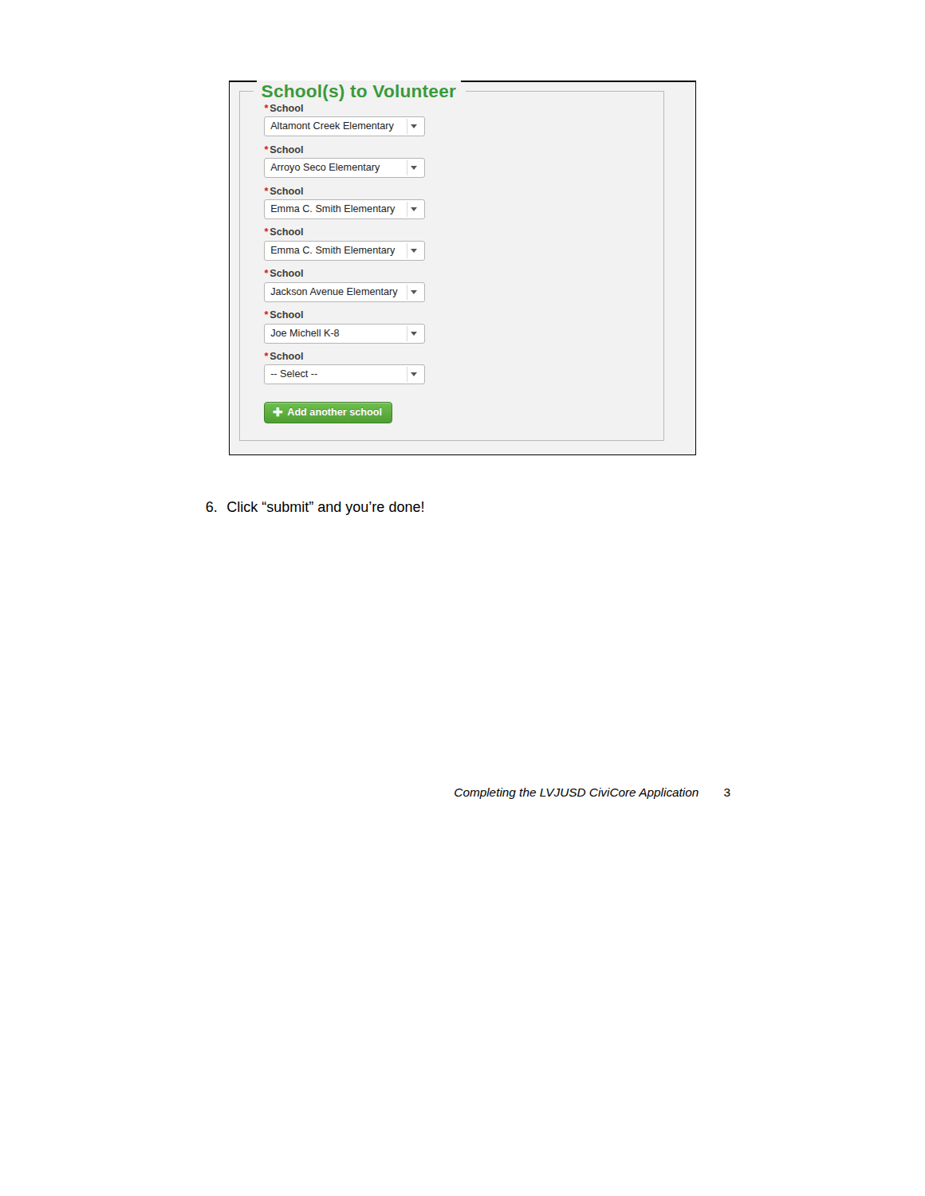School(s) to Volunteer
*School
Altamont Creek Elementary
*School
Arroyo Seco Elementary
*School
Emma C. Smith Elementary
*School
Emma C. Smith Elementary
*School
Jackson Avenue Elementary
*School
Joe Michell K-8
*School
-- Select --
✚Add another school
6. Click “submit” and you’re done!
Completing the LVJUSD CiviCore Application 3